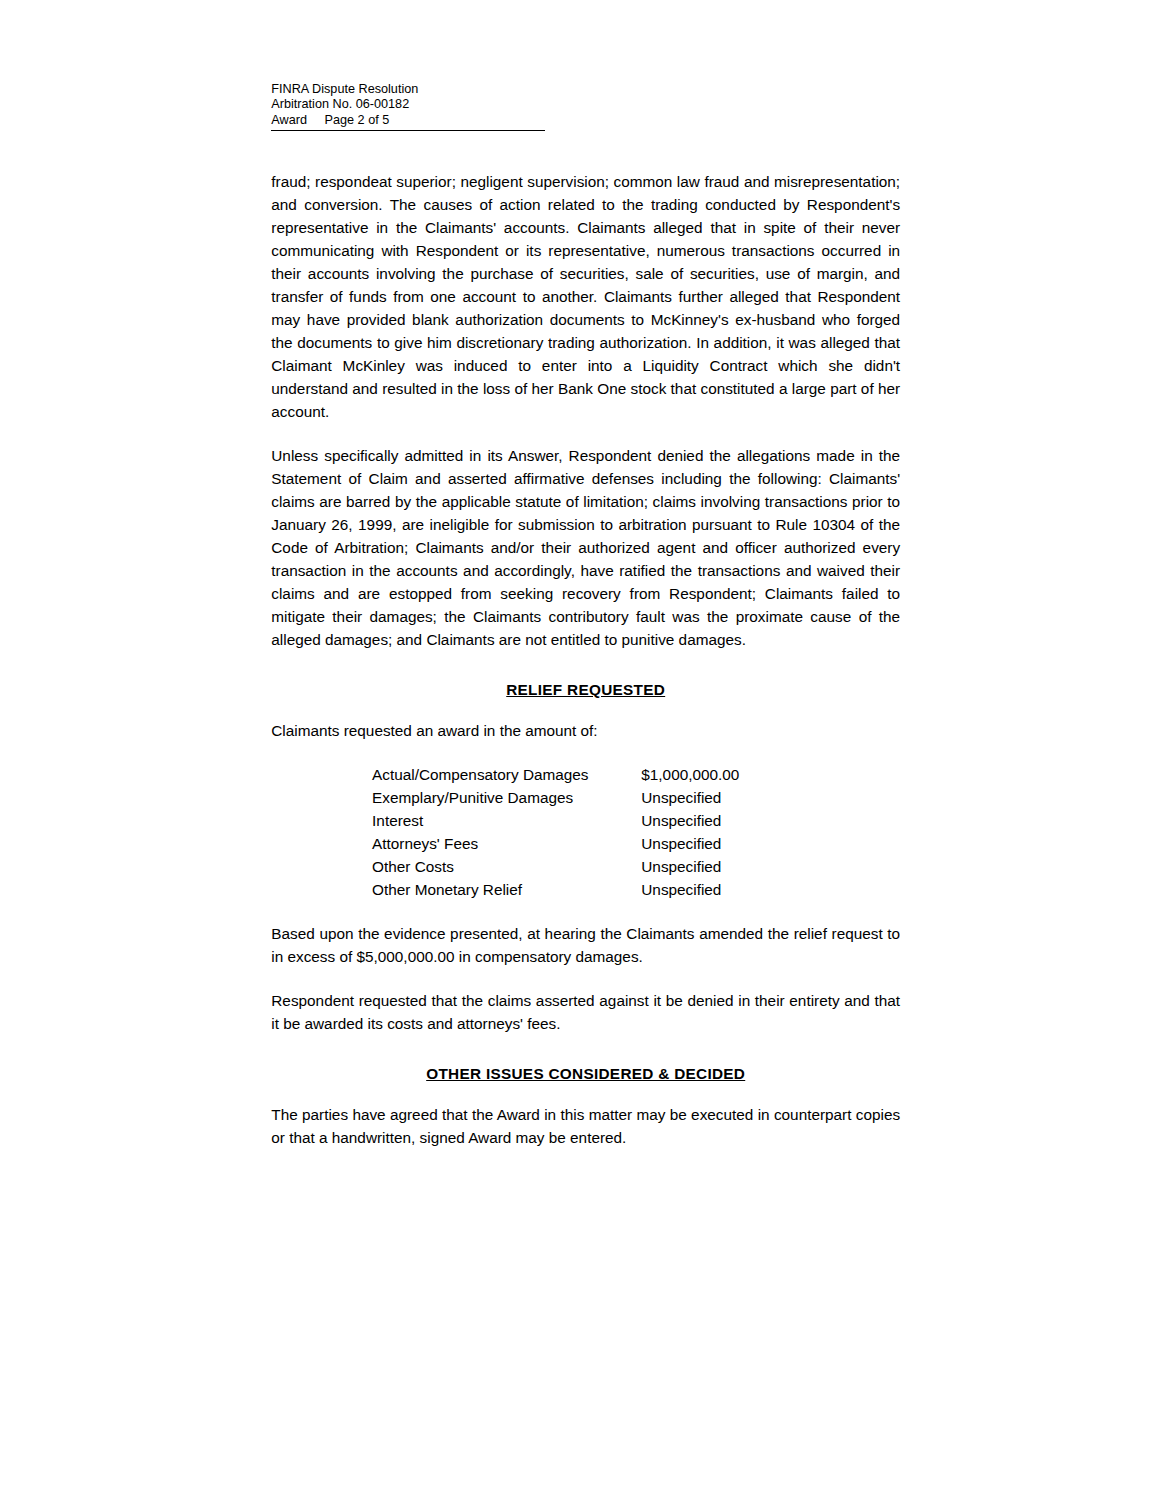FINRA Dispute Resolution
Arbitration No. 06-00182
Award Page 2 of 5
fraud; respondeat superior; negligent supervision; common law fraud and misrepresentation; and conversion. The causes of action related to the trading conducted by Respondent's representative in the Claimants' accounts. Claimants alleged that in spite of their never communicating with Respondent or its representative, numerous transactions occurred in their accounts involving the purchase of securities, sale of securities, use of margin, and transfer of funds from one account to another. Claimants further alleged that Respondent may have provided blank authorization documents to McKinney's ex-husband who forged the documents to give him discretionary trading authorization. In addition, it was alleged that Claimant McKinley was induced to enter into a Liquidity Contract which she didn't understand and resulted in the loss of her Bank One stock that constituted a large part of her account.
Unless specifically admitted in its Answer, Respondent denied the allegations made in the Statement of Claim and asserted affirmative defenses including the following: Claimants' claims are barred by the applicable statute of limitation; claims involving transactions prior to January 26, 1999, are ineligible for submission to arbitration pursuant to Rule 10304 of the Code of Arbitration; Claimants and/or their authorized agent and officer authorized every transaction in the accounts and accordingly, have ratified the transactions and waived their claims and are estopped from seeking recovery from Respondent; Claimants failed to mitigate their damages; the Claimants contributory fault was the proximate cause of the alleged damages; and Claimants are not entitled to punitive damages.
RELIEF REQUESTED
Claimants requested an award in the amount of:
| Actual/Compensatory Damages | $1,000,000.00 |
| Exemplary/Punitive Damages | Unspecified |
| Interest | Unspecified |
| Attorneys' Fees | Unspecified |
| Other Costs | Unspecified |
| Other Monetary Relief | Unspecified |
Based upon the evidence presented, at hearing the Claimants amended the relief request to in excess of $5,000,000.00 in compensatory damages.
Respondent requested that the claims asserted against it be denied in their entirety and that it be awarded its costs and attorneys' fees.
OTHER ISSUES CONSIDERED & DECIDED
The parties have agreed that the Award in this matter may be executed in counterpart copies or that a handwritten, signed Award may be entered.